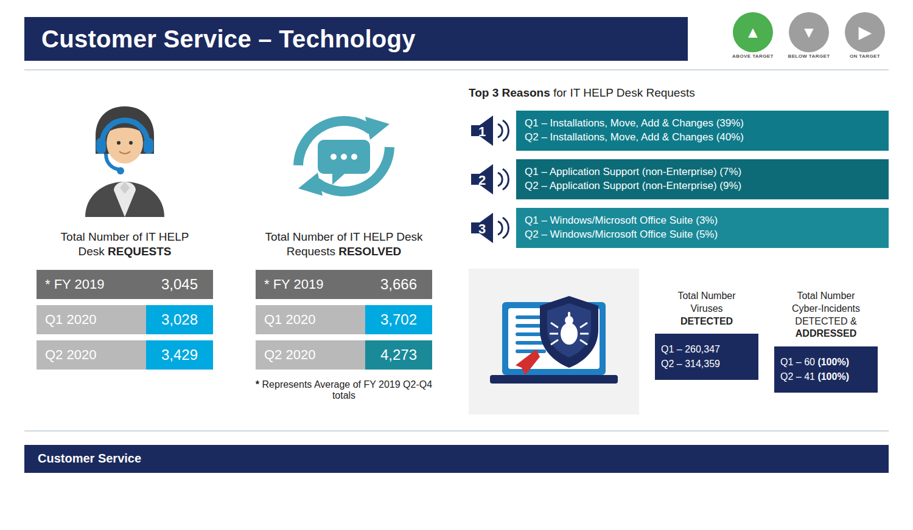Customer Service – Technology
▲
ABOVE TARGET
▼
BELOW TARGET
▶
ON TARGET
Total Number of IT HELP
Desk REQUESTS
* FY 2019
3,045
Q1 2020
3,028
Q2 2020
3,429
Total Number of IT HELP Desk
Requests RESOLVED
* FY 2019
3,666
Q1 2020
3,702
Q2 2020
4,273
* Represents Average of FY 2019 Q2-Q4 totals
Top 3 Reasons for IT HELP Desk Requests
1
Q1 – Installations, Move, Add & Changes (39%)
Q2 – Installations, Move, Add & Changes (40%)
2
Q1 – Application Support (non-Enterprise) (7%)
Q2 – Application Support (non-Enterprise) (9%)
3
Q1 – Windows/Microsoft Office Suite (3%)
Q2 – Windows/Microsoft Office Suite (5%)
Total Number
Viruses
DETECTED
Q1 – 260,347
Q2 – 314,359
Total Number
Cyber-Incidents
DETECTED &
ADDRESSED
Q1 – 60 (100%)
Q2 – 41 (100%)
Customer Service